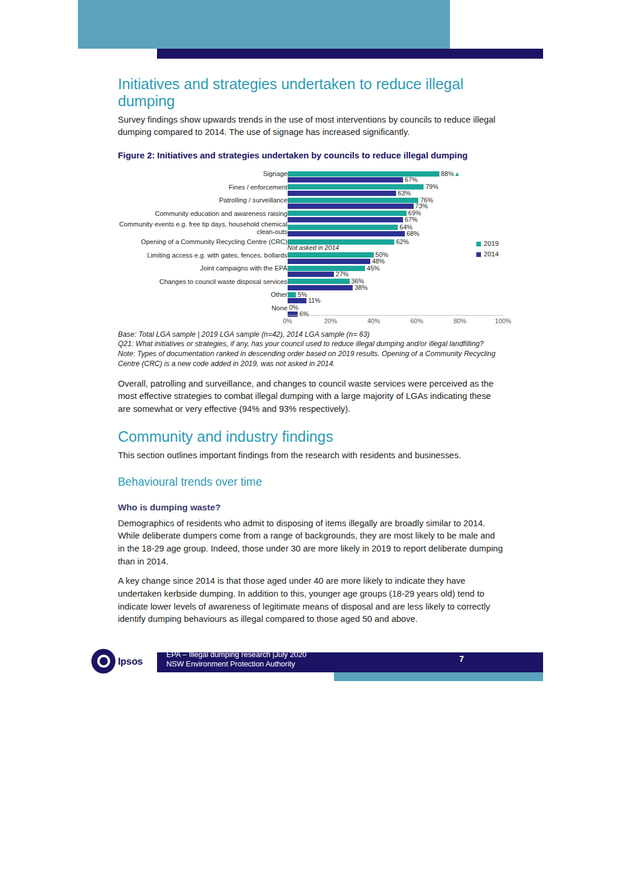Initiatives and strategies undertaken to reduce illegal dumping
Survey findings show upwards trends in the use of most interventions by councils to reduce illegal dumping compared to 2014. The use of signage has increased significantly.
Figure 2: Initiatives and strategies undertaken by councils to reduce illegal dumping
2019
2014
| Signage | 88% ▲ 67% |
| Fines / enforcement | 79% 63% |
| Patrolling / surveillance | 76% 73% |
| Community education and awareness raising | 69% 67% |
| Community events e.g. free tip days, household chemical clean-outs | 64% 68% |
| Opening of a Community Recycling Centre (CRC) | 62% Not asked in 2014 |
| Limiting access e.g. with gates, fences, bollards | 50% 48% |
| Joint campaigns with the EPA | 45% 27% |
| Changes to council waste disposal services | 36% 38% |
| Other | 5% 11% |
| None | 0% 6% |
0% 20% 40% 60% 80% 100%
Base: Total LGA sample | 2019 LGA sample (n=42), 2014 LGA sample (n= 63)
Q21: What initiatives or strategies, if any, has your council used to reduce illegal dumping and/or illegal landfilling?
Note: Types of documentation ranked in descending order based on 2019 results. Opening of a Community Recycling Centre (CRC) is a new code added in 2019, was not asked in 2014.
Overall, patrolling and surveillance, and changes to council waste services were perceived as the most effective strategies to combat illegal dumping with a large majority of LGAs indicating these are somewhat or very effective (94% and 93% respectively).
Community and industry findings
This section outlines important findings from the research with residents and businesses.
Behavioural trends over time
Who is dumping waste?
Demographics of residents who admit to disposing of items illegally are broadly similar to 2014. While deliberate dumpers come from a range of backgrounds, they are most likely to be male and in the 18-29 age group. Indeed, those under 30 are more likely in 2019 to report deliberate dumping than in 2014.
A key change since 2014 is that those aged under 40 are more likely to indicate they have undertaken kerbside dumping. In addition to this, younger age groups (18-29 years old) tend to indicate lower levels of awareness of legitimate means of disposal and are less likely to correctly identify dumping behaviours as illegal compared to those aged 50 and above.
EPA – Illegal dumping research |July 2020
NSW Environment Protection Authority
7
Ipsos